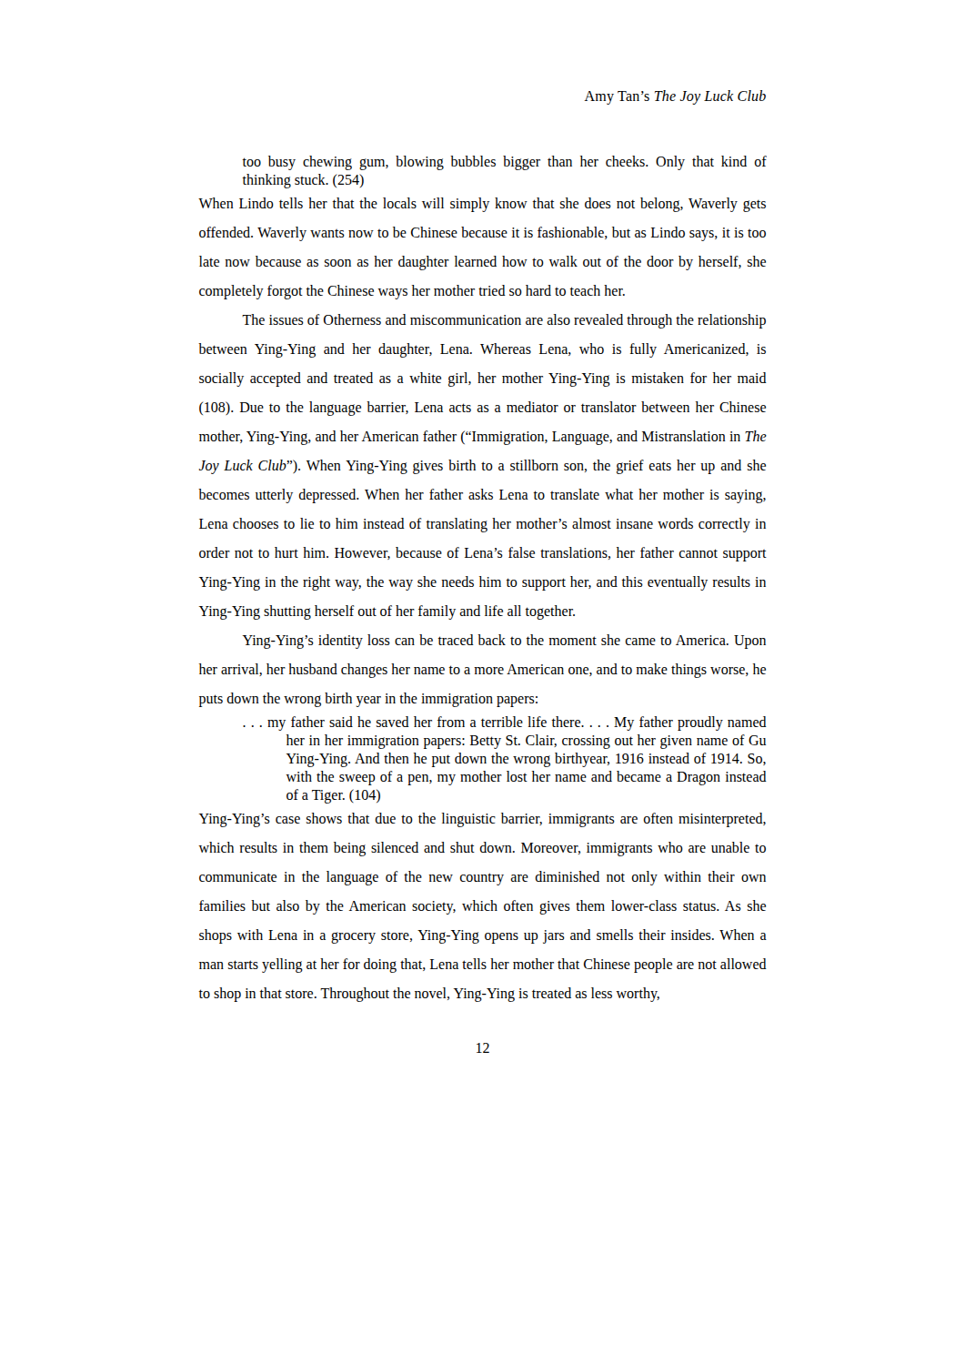Amy Tan’s The Joy Luck Club
too busy chewing gum, blowing bubbles bigger than her cheeks. Only that kind of thinking stuck. (254)
When Lindo tells her that the locals will simply know that she does not belong, Waverly gets offended. Waverly wants now to be Chinese because it is fashionable, but as Lindo says, it is too late now because as soon as her daughter learned how to walk out of the door by herself, she completely forgot the Chinese ways her mother tried so hard to teach her.
The issues of Otherness and miscommunication are also revealed through the relationship between Ying-Ying and her daughter, Lena. Whereas Lena, who is fully Americanized, is socially accepted and treated as a white girl, her mother Ying-Ying is mistaken for her maid (108). Due to the language barrier, Lena acts as a mediator or translator between her Chinese mother, Ying-Ying, and her American father (“Immigration, Language, and Mistranslation in The Joy Luck Club”). When Ying-Ying gives birth to a stillborn son, the grief eats her up and she becomes utterly depressed. When her father asks Lena to translate what her mother is saying, Lena chooses to lie to him instead of translating her mother’s almost insane words correctly in order not to hurt him. However, because of Lena’s false translations, her father cannot support Ying-Ying in the right way, the way she needs him to support her, and this eventually results in Ying-Ying shutting herself out of her family and life all together.
Ying-Ying’s identity loss can be traced back to the moment she came to America. Upon her arrival, her husband changes her name to a more American one, and to make things worse, he puts down the wrong birth year in the immigration papers:
. . . my father said he saved her from a terrible life there. . . . My father proudly named her in her immigration papers: Betty St. Clair, crossing out her given name of Gu Ying-Ying. And then he put down the wrong birthyear, 1916 instead of 1914. So, with the sweep of a pen, my mother lost her name and became a Dragon instead of a Tiger. (104)
Ying-Ying’s case shows that due to the linguistic barrier, immigrants are often misinterpreted, which results in them being silenced and shut down. Moreover, immigrants who are unable to communicate in the language of the new country are diminished not only within their own families but also by the American society, which often gives them lower-class status. As she shops with Lena in a grocery store, Ying-Ying opens up jars and smells their insides. When a man starts yelling at her for doing that, Lena tells her mother that Chinese people are not allowed to shop in that store. Throughout the novel, Ying-Ying is treated as less worthy,
12